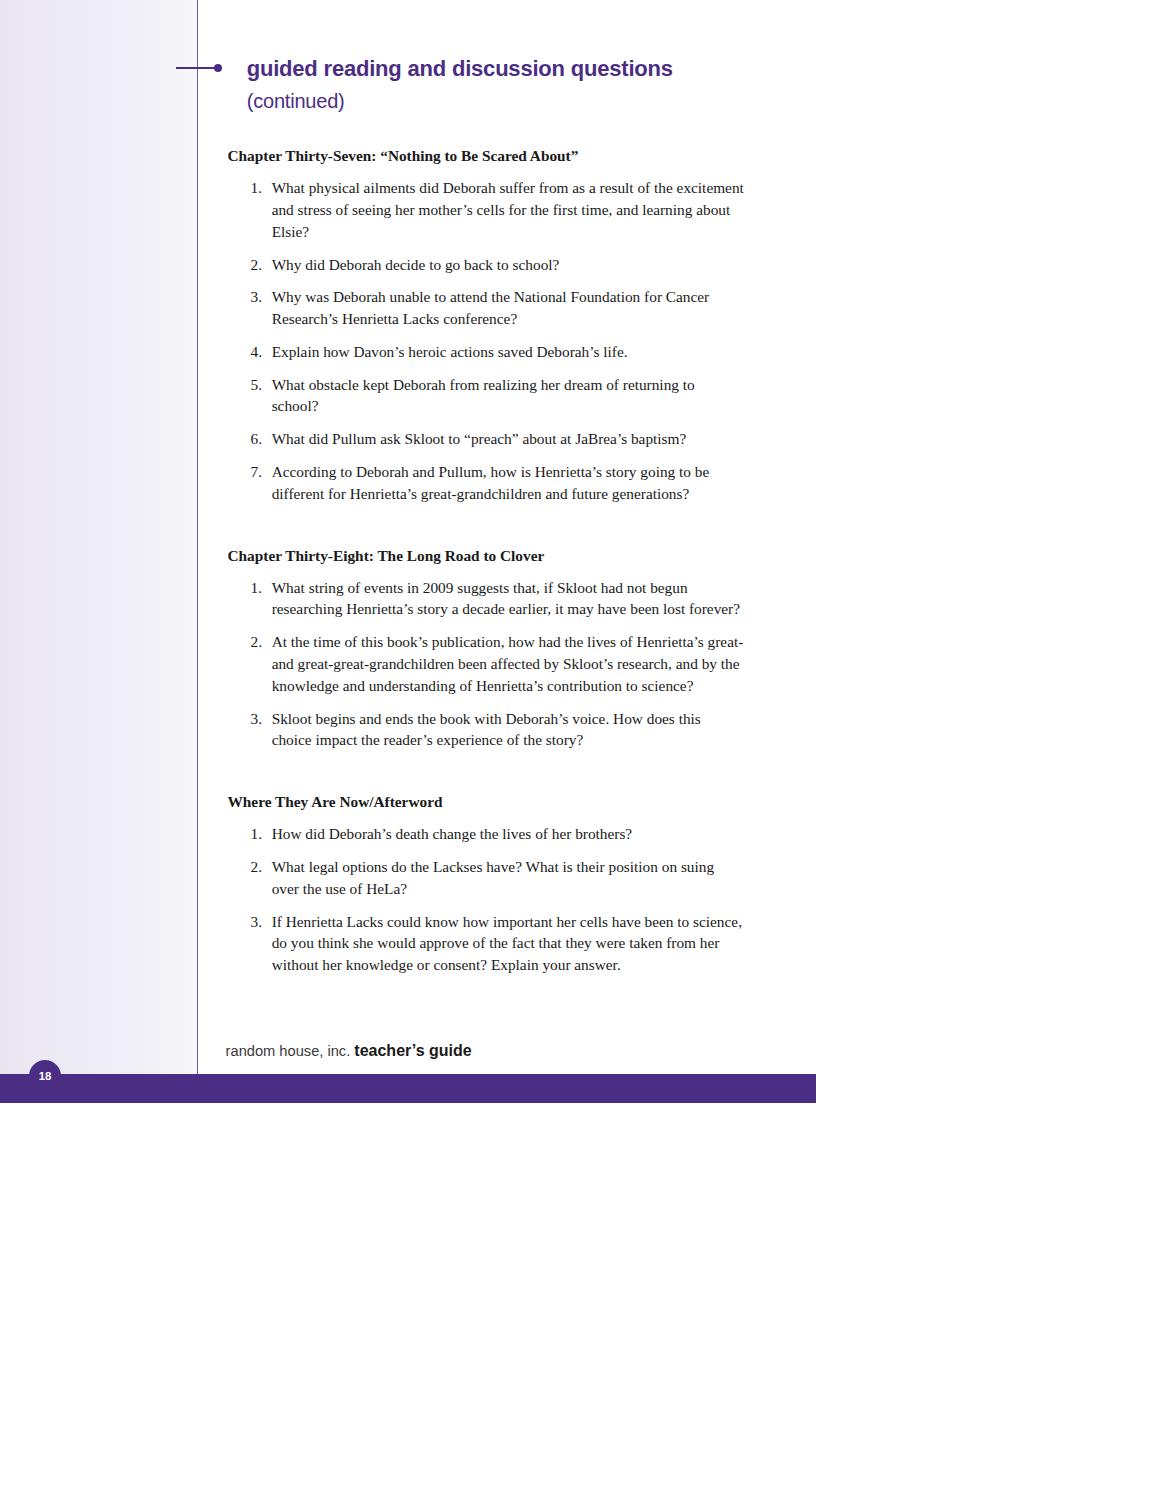guided reading and discussion questions (continued)
Chapter Thirty-Seven: “Nothing to Be Scared About”
What physical ailments did Deborah suffer from as a result of the excitement and stress of seeing her mother’s cells for the first time, and learning about Elsie?
Why did Deborah decide to go back to school?
Why was Deborah unable to attend the National Foundation for Cancer Research’s Henrietta Lacks conference?
Explain how Davon’s heroic actions saved Deborah’s life.
What obstacle kept Deborah from realizing her dream of returning to school?
What did Pullum ask Skloot to “preach” about at JaBrea’s baptism?
According to Deborah and Pullum, how is Henrietta’s story going to be different for Henrietta’s great-grandchildren and future generations?
Chapter Thirty-Eight: The Long Road to Clover
What string of events in 2009 suggests that, if Skloot had not begun researching Henrietta’s story a decade earlier, it may have been lost forever?
At the time of this book’s publication, how had the lives of Henrietta’s great- and great-great-grandchildren been affected by Skloot’s research, and by the knowledge and understanding of Henrietta’s contribution to science?
Skloot begins and ends the book with Deborah’s voice. How does this choice impact the reader’s experience of the story?
Where They Are Now/Afterword
How did Deborah’s death change the lives of her brothers?
What legal options do the Lackses have? What is their position on suing over the use of HeLa?
If Henrietta Lacks could know how important her cells have been to science, do you think she would approve of the fact that they were taken from her without her knowledge or consent? Explain your answer.
random house, inc. teacher’s guide
18